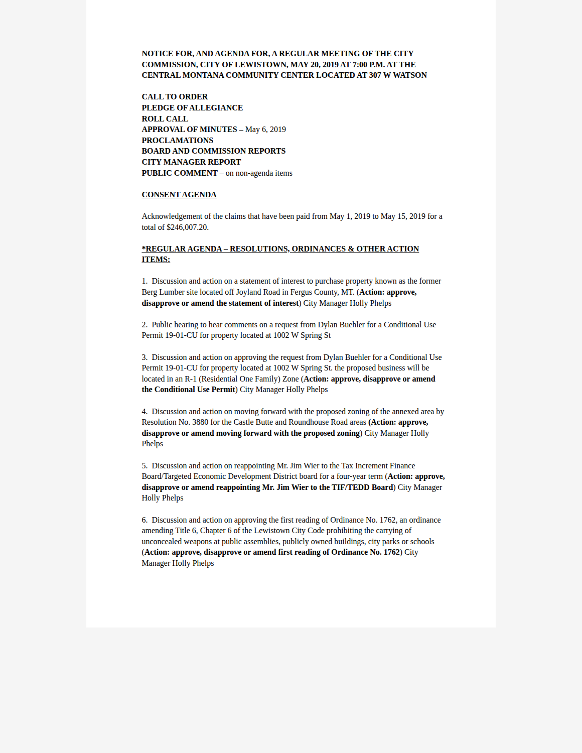Notice for, and agenda for, a regular meeting of the City Commission, City of Lewistown, May 20, 2019 at 7:00 p.m. at the Central Montana Community Center located at 307 W Watson
Call to Order
Pledge of Allegiance
Roll Call
Approval of Minutes – May 6, 2019
Proclamations
Board and Commission Reports
City Manager Report
Public Comment – on non-agenda items
Consent Agenda
Acknowledgement of the claims that have been paid from May 1, 2019 to May 15, 2019 for a total of $246,007.20.
*Regular Agenda – Resolutions, Ordinances & Other Action Items:
1. Discussion and action on a statement of interest to purchase property known as the former Berg Lumber site located off Joyland Road in Fergus County, MT. (Action: approve, disapprove or amend the statement of interest) City Manager Holly Phelps
2. Public hearing to hear comments on a request from Dylan Buehler for a Conditional Use Permit 19-01-CU for property located at 1002 W Spring St
3. Discussion and action on approving the request from Dylan Buehler for a Conditional Use Permit 19-01-CU for property located at 1002 W Spring St. the proposed business will be located in an R-1 (Residential One Family) Zone (Action: approve, disapprove or amend the Conditional Use Permit) City Manager Holly Phelps
4. Discussion and action on moving forward with the proposed zoning of the annexed area by Resolution No. 3880 for the Castle Butte and Roundhouse Road areas (Action: approve, disapprove or amend moving forward with the proposed zoning) City Manager Holly Phelps
5. Discussion and action on reappointing Mr. Jim Wier to the Tax Increment Finance Board/Targeted Economic Development District board for a four-year term (Action: approve, disapprove or amend reappointing Mr. Jim Wier to the TIF/TEDD Board) City Manager Holly Phelps
6. Discussion and action on approving the first reading of Ordinance No. 1762, an ordinance amending Title 6, Chapter 6 of the Lewistown City Code prohibiting the carrying of unconcealed weapons at public assemblies, publicly owned buildings, city parks or schools (Action: approve, disapprove or amend first reading of Ordinance No. 1762) City Manager Holly Phelps